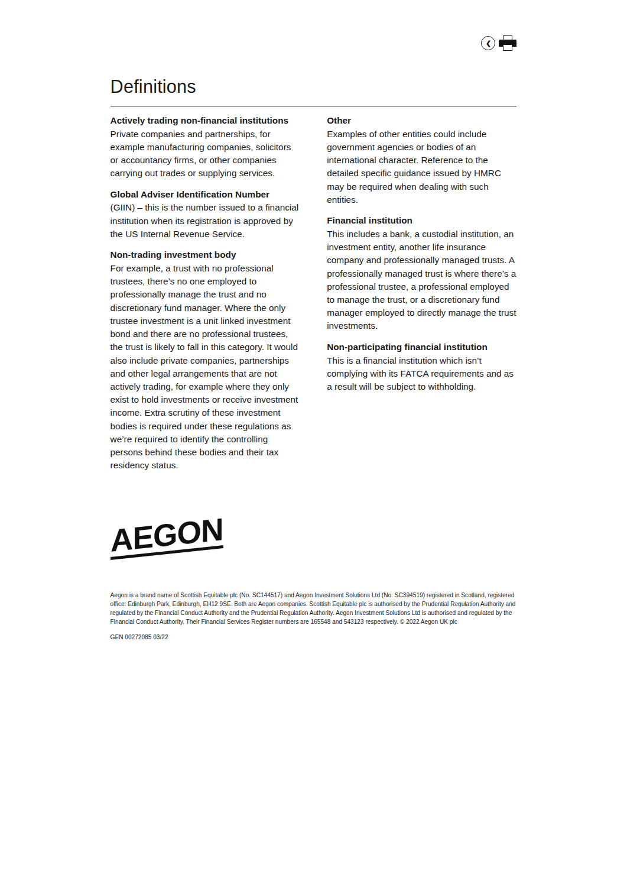❮
Definitions
Actively trading non-financial institutions
Private companies and partnerships, for example manufacturing companies, solicitors or accountancy firms, or other companies carrying out trades or supplying services.
Global Adviser Identification Number
(GIIN) – this is the number issued to a financial institution when its registration is approved by the US Internal Revenue Service.
Non-trading investment body
For example, a trust with no professional trustees, there’s no one employed to professionally manage the trust and no discretionary fund manager. Where the only trustee investment is a unit linked investment bond and there are no professional trustees, the trust is likely to fall in this category. It would also include private companies, partnerships and other legal arrangements that are not actively trading, for example where they only exist to hold investments or receive investment income. Extra scrutiny of these investment bodies is required under these regulations as we’re required to identify the controlling persons behind these bodies and their tax residency status.
Other
Examples of other entities could include government agencies or bodies of an international character. Reference to the detailed specific guidance issued by HMRC may be required when dealing with such entities.
Financial institution
This includes a bank, a custodial institution, an investment entity, another life insurance company and professionally managed trusts. A professionally managed trust is where there’s a professional trustee, a professional employed to manage the trust, or a discretionary fund manager employed to directly manage the trust investments.
Non-participating financial institution
This is a financial institution which isn’t complying with its FATCA requirements and as a result will be subject to withholding.
AEGON
Aegon is a brand name of Scottish Equitable plc (No. SC144517) and Aegon Investment Solutions Ltd (No. SC394519) registered in Scotland, registered office: Edinburgh Park, Edinburgh, EH12 9SE. Both are Aegon companies. Scottish Equitable plc is authorised by the Prudential Regulation Authority and regulated by the Financial Conduct Authority and the Prudential Regulation Authority. Aegon Investment Solutions Ltd is authorised and regulated by the Financial Conduct Authority. Their Financial Services Register numbers are 165548 and 543123 respectively. © 2022 Aegon UK plc
GEN 00272085 03/22